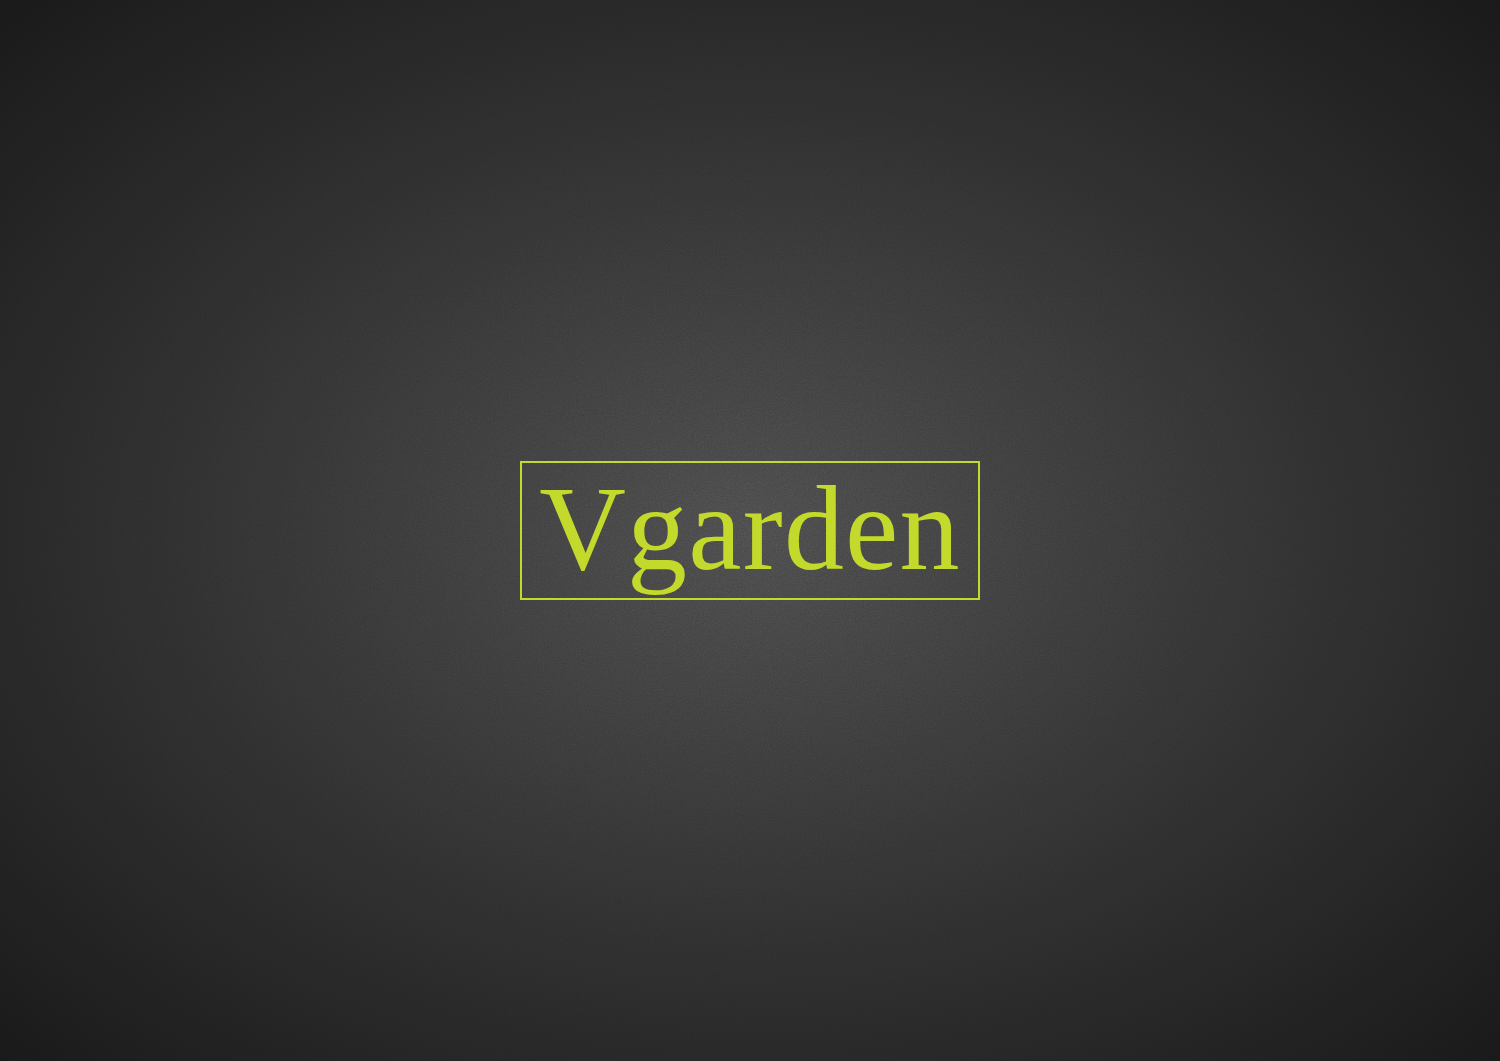Vgarden